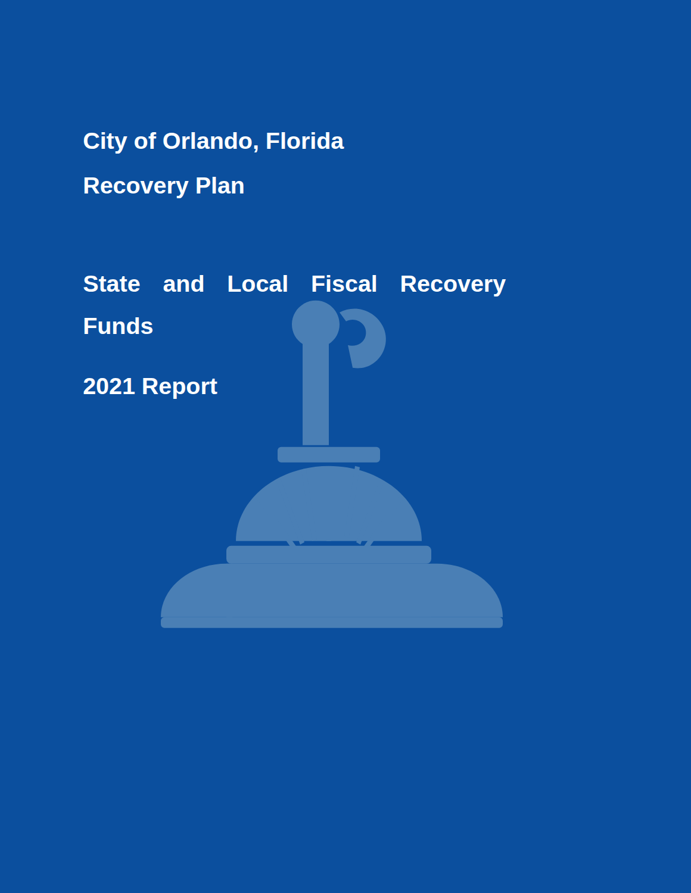City of Orlando, Florida Recovery Plan
State and Local Fiscal Recovery Funds
2021 Report